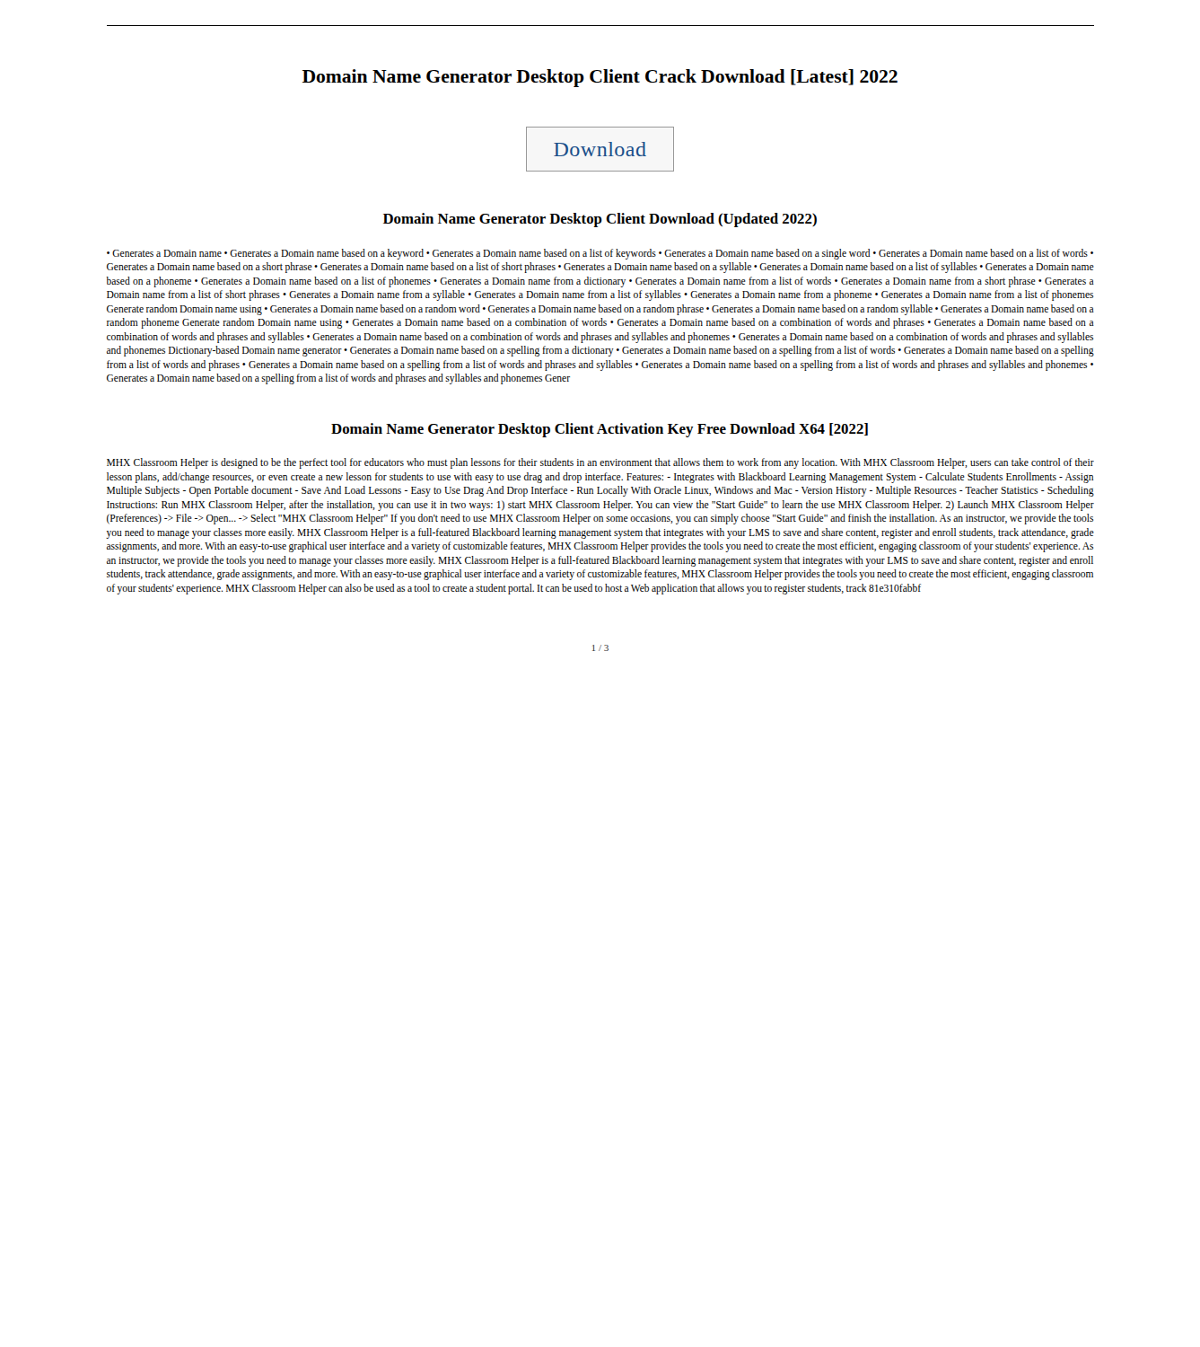Domain Name Generator Desktop Client Crack Download [Latest] 2022
Download
Domain Name Generator Desktop Client Download (Updated 2022)
• Generates a Domain name • Generates a Domain name based on a keyword • Generates a Domain name based on a list of keywords • Generates a Domain name based on a single word • Generates a Domain name based on a list of words • Generates a Domain name based on a short phrase • Generates a Domain name based on a list of short phrases • Generates a Domain name based on a syllable • Generates a Domain name based on a list of syllables • Generates a Domain name based on a phoneme • Generates a Domain name based on a list of phonemes • Generates a Domain name from a dictionary • Generates a Domain name from a list of words • Generates a Domain name from a short phrase • Generates a Domain name from a list of short phrases • Generates a Domain name from a syllable • Generates a Domain name from a list of syllables • Generates a Domain name from a phoneme • Generates a Domain name from a list of phonemes Generate random Domain name using • Generates a Domain name based on a random word • Generates a Domain name based on a random phrase • Generates a Domain name based on a random syllable • Generates a Domain name based on a random phoneme Generate random Domain name using • Generates a Domain name based on a combination of words • Generates a Domain name based on a combination of words and phrases • Generates a Domain name based on a combination of words and phrases and syllables • Generates a Domain name based on a combination of words and phrases and syllables and phonemes • Generates a Domain name based on a combination of words and phrases and syllables and phonemes Dictionary-based Domain name generator • Generates a Domain name based on a spelling from a dictionary • Generates a Domain name based on a spelling from a list of words • Generates a Domain name based on a spelling from a list of words and phrases • Generates a Domain name based on a spelling from a list of words and phrases and syllables • Generates a Domain name based on a spelling from a list of words and phrases and syllables and phonemes • Generates a Domain name based on a spelling from a list of words and phrases and syllables and phonemes Gener
Domain Name Generator Desktop Client Activation Key Free Download X64 [2022]
MHX Classroom Helper is designed to be the perfect tool for educators who must plan lessons for their students in an environment that allows them to work from any location. With MHX Classroom Helper, users can take control of their lesson plans, add/change resources, or even create a new lesson for students to use with easy to use drag and drop interface. Features: - Integrates with Blackboard Learning Management System - Calculate Students Enrollments - Assign Multiple Subjects - Open Portable document - Save And Load Lessons - Easy to Use Drag And Drop Interface - Run Locally With Oracle Linux, Windows and Mac - Version History - Multiple Resources - Teacher Statistics - Scheduling Instructions: Run MHX Classroom Helper, after the installation, you can use it in two ways: 1) start MHX Classroom Helper. You can view the "Start Guide" to learn the use MHX Classroom Helper. 2) Launch MHX Classroom Helper (Preferences) -> File -> Open... -> Select "MHX Classroom Helper" If you don't need to use MHX Classroom Helper on some occasions, you can simply choose "Start Guide" and finish the installation. As an instructor, we provide the tools you need to manage your classes more easily. MHX Classroom Helper is a full-featured Blackboard learning management system that integrates with your LMS to save and share content, register and enroll students, track attendance, grade assignments, and more. With an easy-to-use graphical user interface and a variety of customizable features, MHX Classroom Helper provides the tools you need to create the most efficient, engaging classroom of your students' experience. As an instructor, we provide the tools you need to manage your classes more easily. MHX Classroom Helper is a full-featured Blackboard learning management system that integrates with your LMS to save and share content, register and enroll students, track attendance, grade assignments, and more. With an easy-to-use graphical user interface and a variety of customizable features, MHX Classroom Helper provides the tools you need to create the most efficient, engaging classroom of your students' experience. MHX Classroom Helper can also be used as a tool to create a student portal. It can be used to host a Web application that allows you to register students, track 81e310fabbf
1 / 3